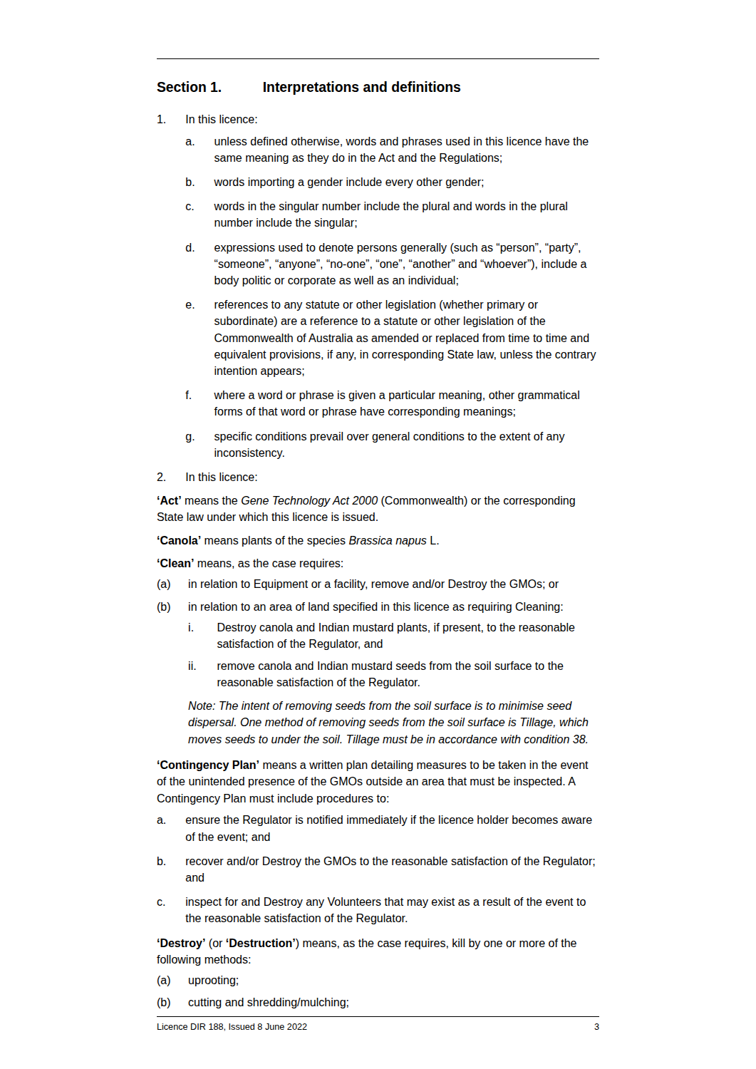Section 1. Interpretations and definitions
1. In this licence:
a. unless defined otherwise, words and phrases used in this licence have the same meaning as they do in the Act and the Regulations;
b. words importing a gender include every other gender;
c. words in the singular number include the plural and words in the plural number include the singular;
d. expressions used to denote persons generally (such as “person”, “party”, “someone”, “anyone”, “no-one”, “one”, “another” and “whoever”), include a body politic or corporate as well as an individual;
e. references to any statute or other legislation (whether primary or subordinate) are a reference to a statute or other legislation of the Commonwealth of Australia as amended or replaced from time to time and equivalent provisions, if any, in corresponding State law, unless the contrary intention appears;
f. where a word or phrase is given a particular meaning, other grammatical forms of that word or phrase have corresponding meanings;
g. specific conditions prevail over general conditions to the extent of any inconsistency.
2. In this licence:
‘Act’ means the Gene Technology Act 2000 (Commonwealth) or the corresponding State law under which this licence is issued.
‘Canola’ means plants of the species Brassica napus L.
‘Clean’ means, as the case requires:
(a) in relation to Equipment or a facility, remove and/or Destroy the GMOs; or
(b) in relation to an area of land specified in this licence as requiring Cleaning:
i. Destroy canola and Indian mustard plants, if present, to the reasonable satisfaction of the Regulator, and
ii. remove canola and Indian mustard seeds from the soil surface to the reasonable satisfaction of the Regulator.
Note: The intent of removing seeds from the soil surface is to minimise seed dispersal. One method of removing seeds from the soil surface is Tillage, which moves seeds to under the soil. Tillage must be in accordance with condition 38.
‘Contingency Plan’ means a written plan detailing measures to be taken in the event of the unintended presence of the GMOs outside an area that must be inspected. A Contingency Plan must include procedures to:
a. ensure the Regulator is notified immediately if the licence holder becomes aware of the event; and
b. recover and/or Destroy the GMOs to the reasonable satisfaction of the Regulator; and
c. inspect for and Destroy any Volunteers that may exist as a result of the event to the reasonable satisfaction of the Regulator.
‘Destroy’ (or ‘Destruction’) means, as the case requires, kill by one or more of the following methods:
(a) uprooting;
(b) cutting and shredding/mulching;
Licence DIR 188, Issued 8 June 2022
3